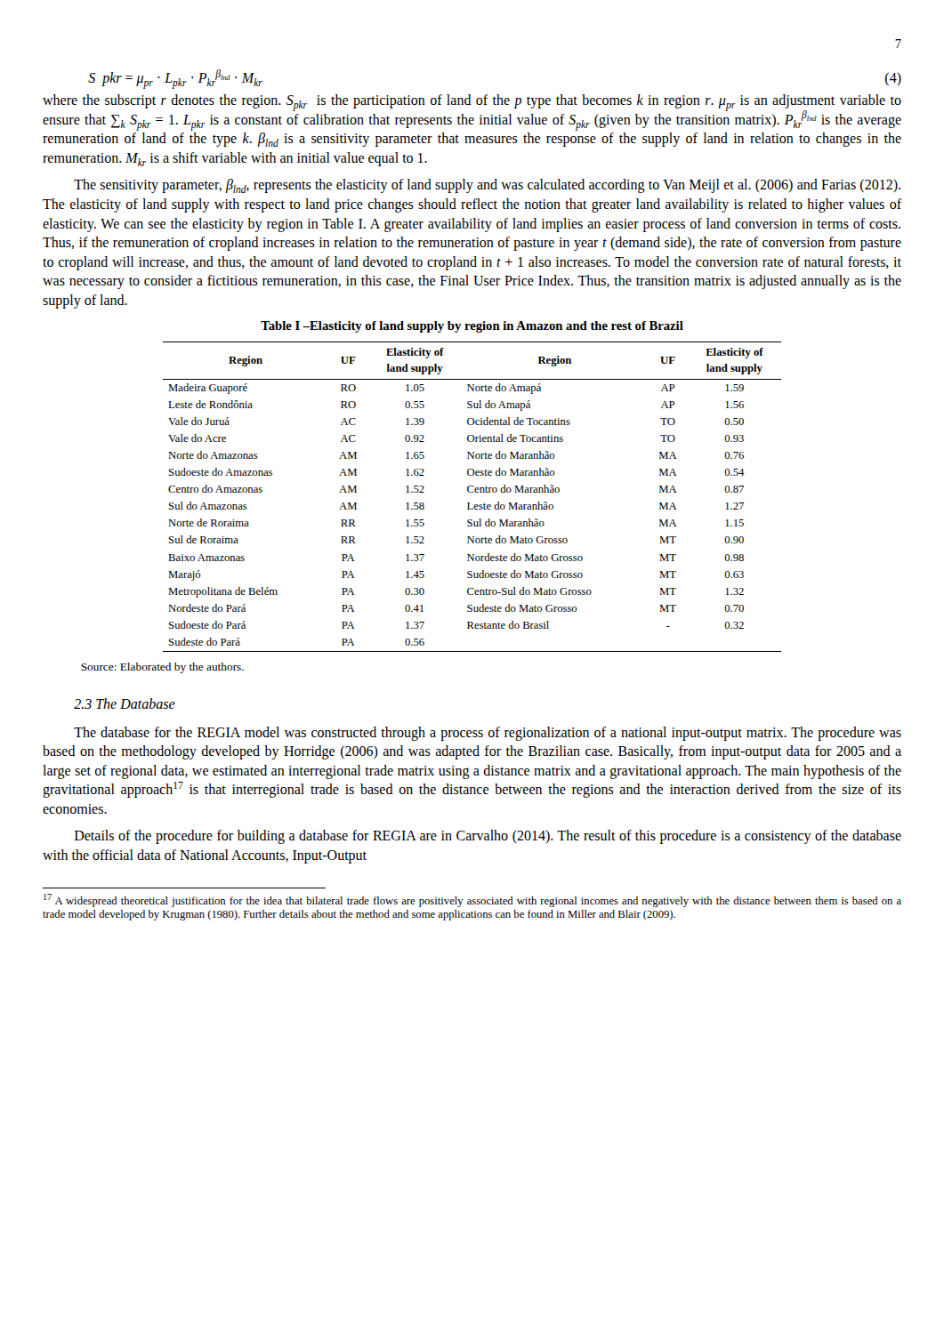7
S pkr = μpr · Lpkr · Pkrβlnd · Mkr
(4)
where the subscript r denotes the region. Spkr is the participation of land of the p type that becomes k in region r. μpr is an adjustment variable to ensure that ∑k Spkr = 1. Lpkr is a constant of calibration that represents the initial value of Spkr (given by the transition matrix). Pkrβlnd is the average remuneration of land of the type k. βlnd is a sensitivity parameter that measures the response of the supply of land in relation to changes in the remuneration. Mkr is a shift variable with an initial value equal to 1.
The sensitivity parameter, βlnd, represents the elasticity of land supply and was calculated according to Van Meijl et al. (2006) and Farias (2012). The elasticity of land supply with respect to land price changes should reflect the notion that greater land availability is related to higher values of elasticity. We can see the elasticity by region in Table I. A greater availability of land implies an easier process of land conversion in terms of costs. Thus, if the remuneration of cropland increases in relation to the remuneration of pasture in year t (demand side), the rate of conversion from pasture to cropland will increase, and thus, the amount of land devoted to cropland in t + 1 also increases. To model the conversion rate of natural forests, it was necessary to consider a fictitious remuneration, in this case, the Final User Price Index. Thus, the transition matrix is adjusted annually as is the supply of land.
Table I –Elasticity of land supply by region in Amazon and the rest of Brazil
| Region | UF | Elasticity of land supply | Region | UF | Elasticity of land supply |
| --- | --- | --- | --- | --- | --- |
| Madeira Guaporé | RO | 1.05 | Norte do Amapá | AP | 1.59 |
| Leste de Rondônia | RO | 0.55 | Sul do Amapá | AP | 1.56 |
| Vale do Juruá | AC | 1.39 | Ocidental de Tocantins | TO | 0.50 |
| Vale do Acre | AC | 0.92 | Oriental de Tocantins | TO | 0.93 |
| Norte do Amazonas | AM | 1.65 | Norte do Maranhão | MA | 0.76 |
| Sudoeste do Amazonas | AM | 1.62 | Oeste do Maranhão | MA | 0.54 |
| Centro do Amazonas | AM | 1.52 | Centro do Maranhão | MA | 0.87 |
| Sul do Amazonas | AM | 1.58 | Leste do Maranhão | MA | 1.27 |
| Norte de Roraima | RR | 1.55 | Sul do Maranhão | MA | 1.15 |
| Sul de Roraima | RR | 1.52 | Norte do Mato Grosso | MT | 0.90 |
| Baixo Amazonas | PA | 1.37 | Nordeste do Mato Grosso | MT | 0.98 |
| Marajó | PA | 1.45 | Sudoeste do Mato Grosso | MT | 0.63 |
| Metropolitana de Belém | PA | 0.30 | Centro-Sul do Mato Grosso | MT | 1.32 |
| Nordeste do Pará | PA | 0.41 | Sudeste do Mato Grosso | MT | 0.70 |
| Sudoeste do Pará | PA | 1.37 | Restante do Brasil | - | 0.32 |
| Sudeste do Pará | PA | 0.56 | | | |
Source: Elaborated by the authors.
2.3 The Database
The database for the REGIA model was constructed through a process of regionalization of a national input-output matrix. The procedure was based on the methodology developed by Horridge (2006) and was adapted for the Brazilian case. Basically, from input-output data for 2005 and a large set of regional data, we estimated an interregional trade matrix using a distance matrix and a gravitational approach. The main hypothesis of the gravitational approach17 is that interregional trade is based on the distance between the regions and the interaction derived from the size of its economies.
Details of the procedure for building a database for REGIA are in Carvalho (2014). The result of this procedure is a consistency of the database with the official data of National Accounts, Input-Output
17 A widespread theoretical justification for the idea that bilateral trade flows are positively associated with regional incomes and negatively with the distance between them is based on a trade model developed by Krugman (1980). Further details about the method and some applications can be found in Miller and Blair (2009).